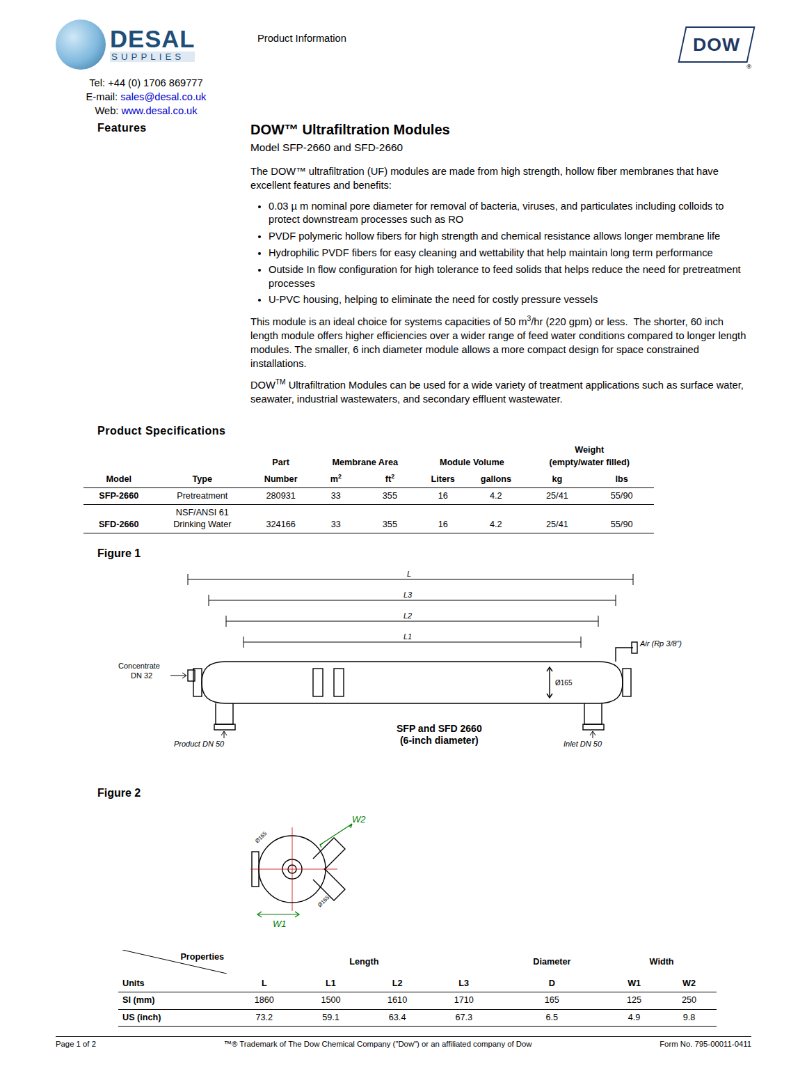DESAL
SUPPLIES
Tel: +44 (0) 1706 869777
E-mail: sales@desal.co.uk
Web: www.desal.co.uk
Product Information
DOW
®
Features
DOW™ Ultrafiltration Modules
Model SFP-2660 and SFD-2660
The DOW™ ultrafiltration (UF) modules are made from high strength, hollow fiber membranes that have excellent features and benefits:
0.03 µ m nominal pore diameter for removal of bacteria, viruses, and particulates including colloids to protect downstream processes such as RO
PVDF polymeric hollow fibers for high strength and chemical resistance allows longer membrane life
Hydrophilic PVDF fibers for easy cleaning and wettability that help maintain long term performance
Outside In flow configuration for high tolerance to feed solids that helps reduce the need for pretreatment processes
U-PVC housing, helping to eliminate the need for costly pressure vessels
This module is an ideal choice for systems capacities of 50 m3/hr (220 gpm) or less. The shorter, 60 inch length module offers higher efficiencies over a wider range of feed water conditions compared to longer length modules. The smaller, 6 inch diameter module allows a more compact design for space constrained installations.
DOWTM Ultrafiltration Modules can be used for a wide variety of treatment applications such as surface water, seawater, industrial wastewaters, and secondary effluent wastewater.
Product Specifications
| | | Part | Membrane Area | Module Volume | Weight (empty/water filled) |
| --- | --- | --- | --- | --- | --- |
| Model | Type | Number | m 2 | ft 2 | Liters | gallons | kg | lbs |
| SFP-2660 | Pretreatment | 280931 | 33 | 355 | 16 | 4.2 | 25/41 | 55/90 |
| SFD-2660 | NSF/ANSI 61 Drinking Water | 324166 | 33 | 355 | 16 | 4.2 | 25/41 | 55/90 |
Figure 1
L L3 L2 L1 Ø165 Concentrate DN 32 Product DN 50 Inlet DN 50 Air (Rp 3/8”)
SFP and SFD 2660
(6-inch diameter)
Figure 2
W1 W2 Ø165 Ø165
| Properties | Length | Diameter | Width |
| --- | --- | --- | --- |
| Units | L | L1 | L2 | L3 | D | W1 | W2 |
| SI (mm) | 1860 | 1500 | 1610 | 1710 | 165 | 125 | 250 |
| US (inch) | 73.2 | 59.1 | 63.4 | 67.3 | 6.5 | 4.9 | 9.8 |
Page 1 of 2
™® Trademark of The Dow Chemical Company ("Dow") or an affiliated company of Dow
Form No. 795-00011-0411